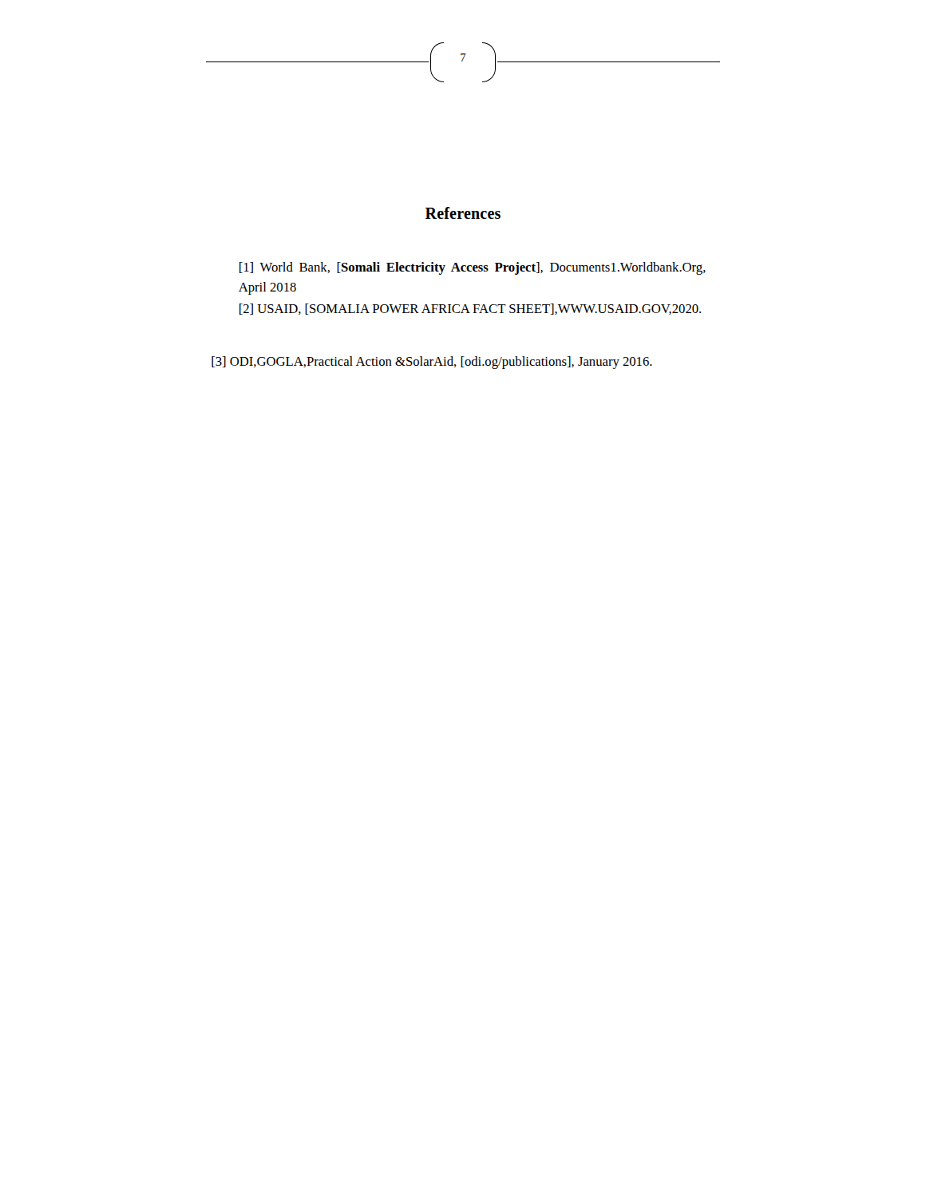7
References
[1] World Bank, [Somali Electricity Access Project], Documents1.Worldbank.Org, April 2018
[2] USAID, [SOMALIA POWER AFRICA FACT SHEET],WWW.USAID.GOV,2020.
[3] ODI,GOGLA,Practical Action &SolarAid, [odi.og/publications], January 2016.